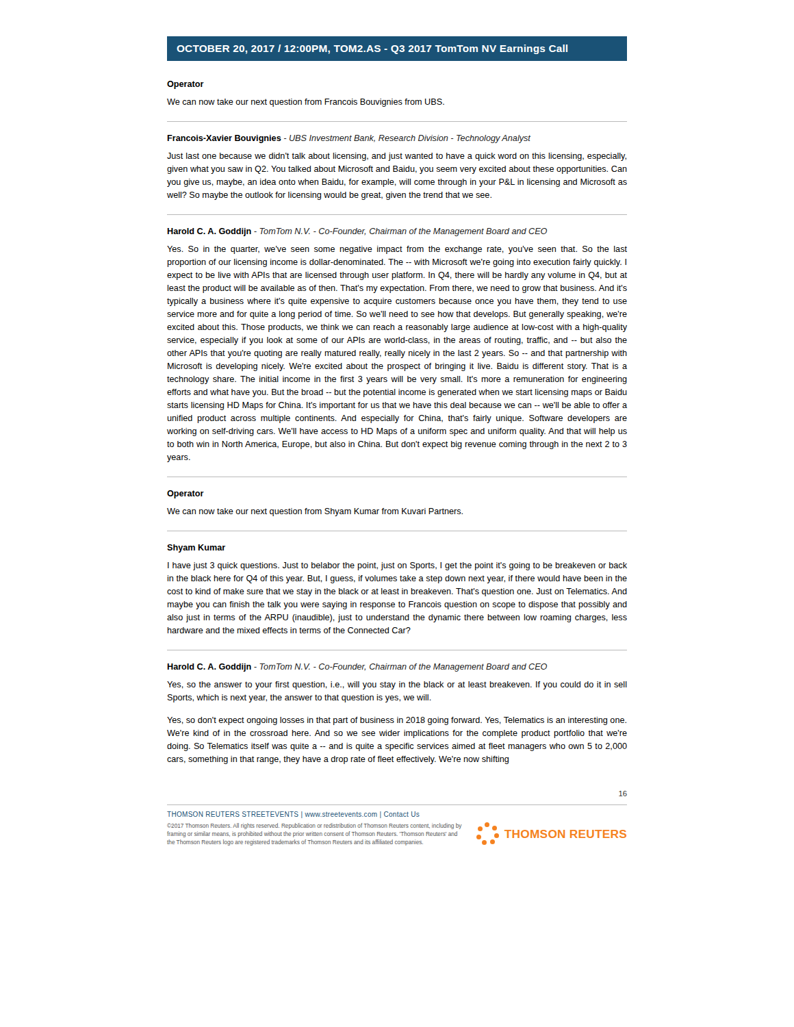OCTOBER 20, 2017 / 12:00PM, TOM2.AS - Q3 2017 TomTom NV Earnings Call
Operator
We can now take our next question from Francois Bouvignies from UBS.
Francois-Xavier Bouvignies - UBS Investment Bank, Research Division - Technology Analyst
Just last one because we didn't talk about licensing, and just wanted to have a quick word on this licensing, especially, given what you saw in Q2. You talked about Microsoft and Baidu, you seem very excited about these opportunities. Can you give us, maybe, an idea onto when Baidu, for example, will come through in your P&L in licensing and Microsoft as well? So maybe the outlook for licensing would be great, given the trend that we see.
Harold C. A. Goddijn - TomTom N.V. - Co-Founder, Chairman of the Management Board and CEO
Yes. So in the quarter, we've seen some negative impact from the exchange rate, you've seen that. So the last proportion of our licensing income is dollar-denominated. The -- with Microsoft we're going into execution fairly quickly. I expect to be live with APIs that are licensed through user platform. In Q4, there will be hardly any volume in Q4, but at least the product will be available as of then. That's my expectation. From there, we need to grow that business. And it's typically a business where it's quite expensive to acquire customers because once you have them, they tend to use service more and for quite a long period of time. So we'll need to see how that develops. But generally speaking, we're excited about this. Those products, we think we can reach a reasonably large audience at low-cost with a high-quality service, especially if you look at some of our APIs are world-class, in the areas of routing, traffic, and -- but also the other APIs that you're quoting are really matured really, really nicely in the last 2 years. So -- and that partnership with Microsoft is developing nicely. We're excited about the prospect of bringing it live. Baidu is different story. That is a technology share. The initial income in the first 3 years will be very small. It's more a remuneration for engineering efforts and what have you. But the broad -- but the potential income is generated when we start licensing maps or Baidu starts licensing HD Maps for China. It's important for us that we have this deal because we can -- we'll be able to offer a unified product across multiple continents. And especially for China, that's fairly unique. Software developers are working on self-driving cars. We'll have access to HD Maps of a uniform spec and uniform quality. And that will help us to both win in North America, Europe, but also in China. But don't expect big revenue coming through in the next 2 to 3 years.
Operator
We can now take our next question from Shyam Kumar from Kuvari Partners.
Shyam Kumar
I have just 3 quick questions. Just to belabor the point, just on Sports, I get the point it's going to be breakeven or back in the black here for Q4 of this year. But, I guess, if volumes take a step down next year, if there would have been in the cost to kind of make sure that we stay in the black or at least in breakeven. That's question one. Just on Telematics. And maybe you can finish the talk you were saying in response to Francois question on scope to dispose that possibly and also just in terms of the ARPU (inaudible), just to understand the dynamic there between low roaming charges, less hardware and the mixed effects in terms of the Connected Car?
Harold C. A. Goddijn - TomTom N.V. - Co-Founder, Chairman of the Management Board and CEO
Yes, so the answer to your first question, i.e., will you stay in the black or at least breakeven. If you could do it in sell Sports, which is next year, the answer to that question is yes, we will.
Yes, so don't expect ongoing losses in that part of business in 2018 going forward. Yes, Telematics is an interesting one. We're kind of in the crossroad here. And so we see wider implications for the complete product portfolio that we're doing. So Telematics itself was quite a -- and is quite a specific services aimed at fleet managers who own 5 to 2,000 cars, something in that range, they have a drop rate of fleet effectively. We're now shifting
16
THOMSON REUTERS STREETEVENTS | www.streetevents.com | Contact Us
©2017 Thomson Reuters. All rights reserved. Republication or redistribution of Thomson Reuters content, including by framing or similar means, is prohibited without the prior written consent of Thomson Reuters. 'Thomson Reuters' and the Thomson Reuters logo are registered trademarks of Thomson Reuters and its affiliated companies.
THOMSON REUTERS